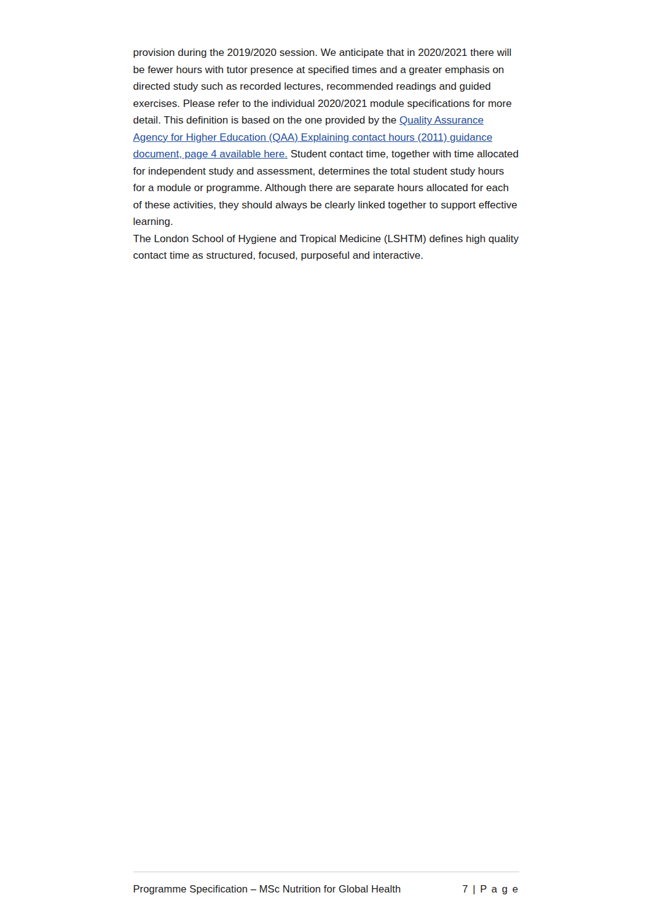provision during the 2019/2020 session. We anticipate that in 2020/2021 there will be fewer hours with tutor presence at specified times and a greater emphasis on directed study such as recorded lectures, recommended readings and guided exercises. Please refer to the individual 2020/2021 module specifications for more detail. This definition is based on the one provided by the Quality Assurance Agency for Higher Education (QAA) Explaining contact hours (2011) guidance document, page 4 available here. Student contact time, together with time allocated for independent study and assessment, determines the total student study hours for a module or programme. Although there are separate hours allocated for each of these activities, they should always be clearly linked together to support effective learning.
The London School of Hygiene and Tropical Medicine (LSHTM) defines high quality contact time as structured, focused, purposeful and interactive.
Programme Specification – MSc Nutrition for Global Health 7 | P a g e